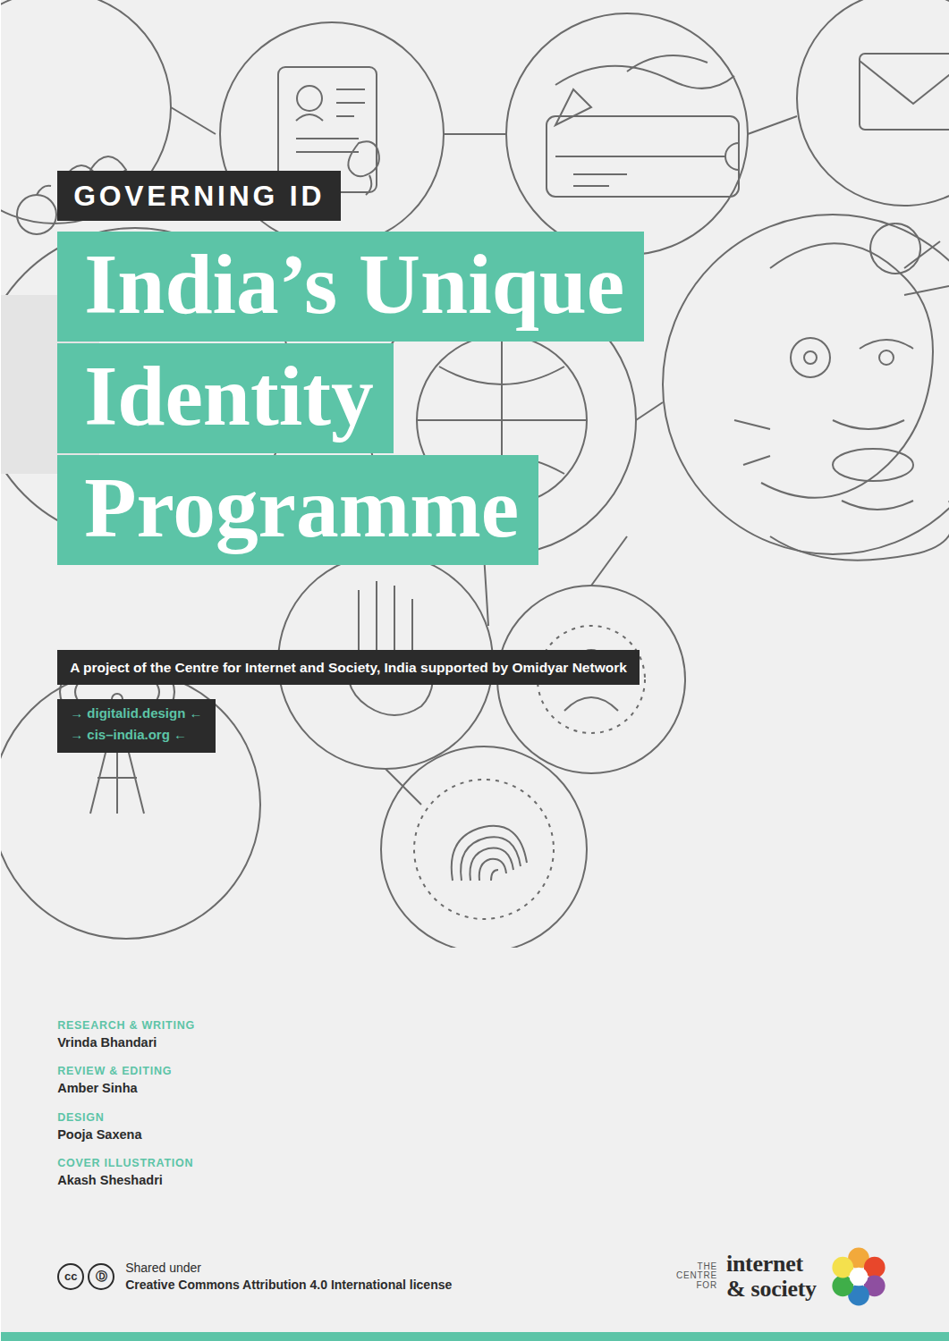Governing ID
India’s Unique Identity Programme
A project of the Centre for Internet and Society, India supported by Omidyar Network
→ digitalid.design ← → cis–india.org ←
Research & Writing
Vrinda Bhandari
Review & Editing
Amber Sinha
Design
Pooja Saxena
Cover Illustration
Akash Sheshadri
cc Ⓓ
Shared under Creative Commons Attribution 4.0 International license
THE CENTRE FOR
internet
& society